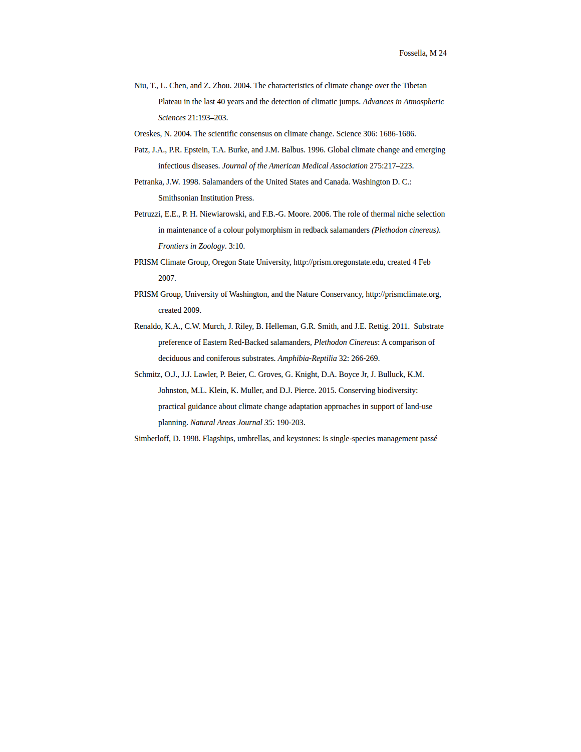Fossella, M 24
Niu, T., L. Chen, and Z. Zhou. 2004. The characteristics of climate change over the Tibetan Plateau in the last 40 years and the detection of climatic jumps. Advances in Atmospheric Sciences 21:193–203.
Oreskes, N. 2004. The scientific consensus on climate change. Science 306: 1686-1686.
Patz, J.A., P.R. Epstein, T.A. Burke, and J.M. Balbus. 1996. Global climate change and emerging infectious diseases. Journal of the American Medical Association 275:217–223.
Petranka, J.W. 1998. Salamanders of the United States and Canada. Washington D. C.: Smithsonian Institution Press.
Petruzzi, E.E., P. H. Niewiarowski, and F.B.-G. Moore. 2006. The role of thermal niche selection in maintenance of a colour polymorphism in redback salamanders (Plethodon cinereus). Frontiers in Zoology. 3:10.
PRISM Climate Group, Oregon State University, http://prism.oregonstate.edu, created 4 Feb 2007.
PRISM Group, University of Washington, and the Nature Conservancy, http://prismclimate.org, created 2009.
Renaldo, K.A., C.W. Murch, J. Riley, B. Helleman, G.R. Smith, and J.E. Rettig. 2011. Substrate preference of Eastern Red-Backed salamanders, Plethodon Cinereus: A comparison of deciduous and coniferous substrates. Amphibia-Reptilia 32: 266-269.
Schmitz, O.J., J.J. Lawler, P. Beier, C. Groves, G. Knight, D.A. Boyce Jr, J. Bulluck, K.M. Johnston, M.L. Klein, K. Muller, and D.J. Pierce. 2015. Conserving biodiversity: practical guidance about climate change adaptation approaches in support of land-use planning. Natural Areas Journal 35: 190-203.
Simberloff, D. 1998. Flagships, umbrellas, and keystones: Is single-species management passé